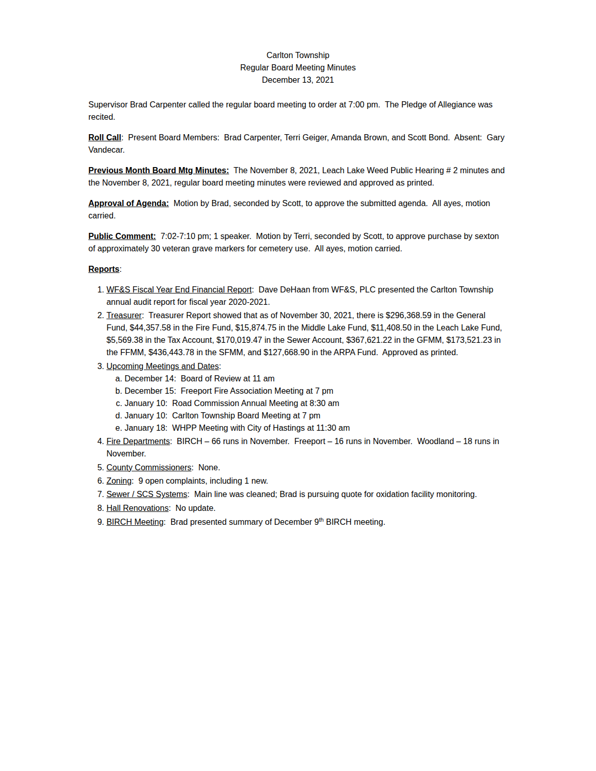Carlton Township
Regular Board Meeting Minutes
December 13, 2021
Supervisor Brad Carpenter called the regular board meeting to order at 7:00 pm. The Pledge of Allegiance was recited.
Roll Call: Present Board Members: Brad Carpenter, Terri Geiger, Amanda Brown, and Scott Bond. Absent: Gary Vandecar.
Previous Month Board Mtg Minutes: The November 8, 2021, Leach Lake Weed Public Hearing # 2 minutes and the November 8, 2021, regular board meeting minutes were reviewed and approved as printed.
Approval of Agenda: Motion by Brad, seconded by Scott, to approve the submitted agenda. All ayes, motion carried.
Public Comment: 7:02-7:10 pm; 1 speaker. Motion by Terri, seconded by Scott, to approve purchase by sexton of approximately 30 veteran grave markers for cemetery use. All ayes, motion carried.
Reports:
WF&S Fiscal Year End Financial Report: Dave DeHaan from WF&S, PLC presented the Carlton Township annual audit report for fiscal year 2020-2021.
Treasurer: Treasurer Report showed that as of November 30, 2021, there is $296,368.59 in the General Fund, $44,357.58 in the Fire Fund, $15,874.75 in the Middle Lake Fund, $11,408.50 in the Leach Lake Fund, $5,569.38 in the Tax Account, $170,019.47 in the Sewer Account, $367,621.22 in the GFMM, $173,521.23 in the FFMM, $436,443.78 in the SFMM, and $127,668.90 in the ARPA Fund. Approved as printed.
Upcoming Meetings and Dates:
December 14: Board of Review at 11 am
December 15: Freeport Fire Association Meeting at 7 pm
January 10: Road Commission Annual Meeting at 8:30 am
January 10: Carlton Township Board Meeting at 7 pm
January 18: WHPP Meeting with City of Hastings at 11:30 am
Fire Departments: BIRCH – 66 runs in November. Freeport – 16 runs in November. Woodland – 18 runs in November.
County Commissioners: None.
Zoning: 9 open complaints, including 1 new.
Sewer / SCS Systems: Main line was cleaned; Brad is pursuing quote for oxidation facility monitoring.
Hall Renovations: No update.
BIRCH Meeting: Brad presented summary of December 9th BIRCH meeting.